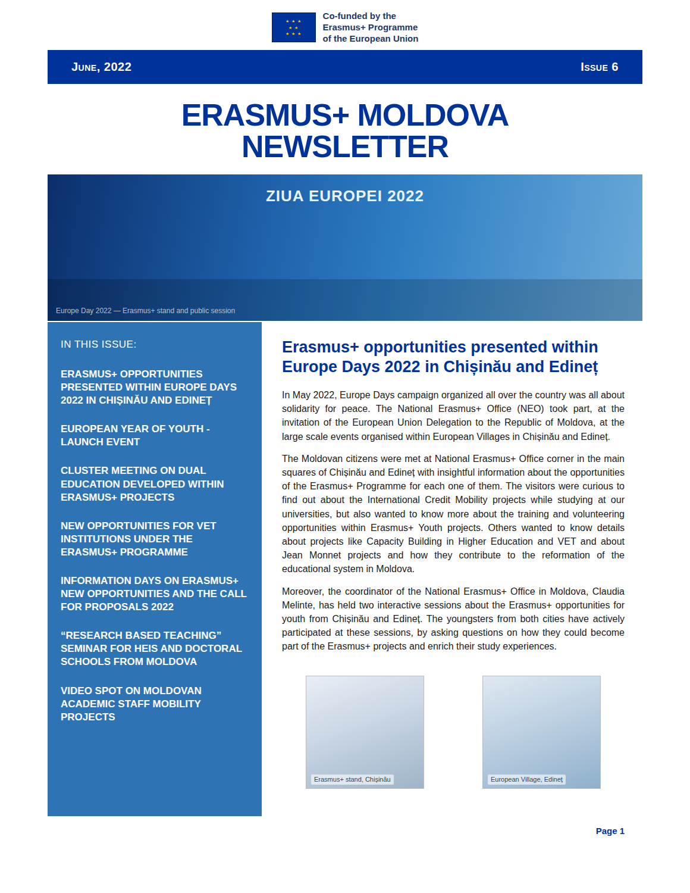Co-funded by the
Erasmus+ Programme
of the European Union
June, 2022 Issue 6
ERASMUS+ MOLDOVA NEWSLETTER
Europe Day 2022 — Erasmus+ stand and public session
IN THIS ISSUE:
Erasmus+ opportunities presented within Europe Days 2022 in Chișinău and Edineț
European Year of Youth - launch event
Cluster meeting on dual education developed within Erasmus+ projects
New opportunities for VET institutions under the Erasmus+ Programme
Information days on Erasmus+ new opportunities and the call for proposals 2022
“Research based teaching” seminar for HEIs and doctoral schools from Moldova
Video spot on Moldovan academic staff mobility projects
Erasmus+ opportunities presented within Europe Days 2022 in Chișinău and Edineț
In May 2022, Europe Days campaign organized all over the country was all about solidarity for peace. The National Erasmus+ Office (NEO) took part, at the invitation of the European Union Delegation to the Republic of Moldova, at the large scale events organised within European Villages in Chișinău and Edineț.
The Moldovan citizens were met at National Erasmus+ Office corner in the main squares of Chișinău and Edineț with insightful information about the opportunities of the Erasmus+ Programme for each one of them. The visitors were curious to find out about the International Credit Mobility projects while studying at our universities, but also wanted to know more about the training and volunteering opportunities within Erasmus+ Youth projects. Others wanted to know details about projects like Capacity Building in Higher Education and VET and about Jean Monnet projects and how they contribute to the reformation of the educational system in Moldova.
Moreover, the coordinator of the National Erasmus+ Office in Moldova, Claudia Melinte, has held two interactive sessions about the Erasmus+ opportunities for youth from Chișinău and Edineț. The youngsters from both cities have actively participated at these sessions, by asking questions on how they could become part of the Erasmus+ projects and enrich their study experiences.
Erasmus+ stand, Chișinău
European Village, Edineț
Page 1